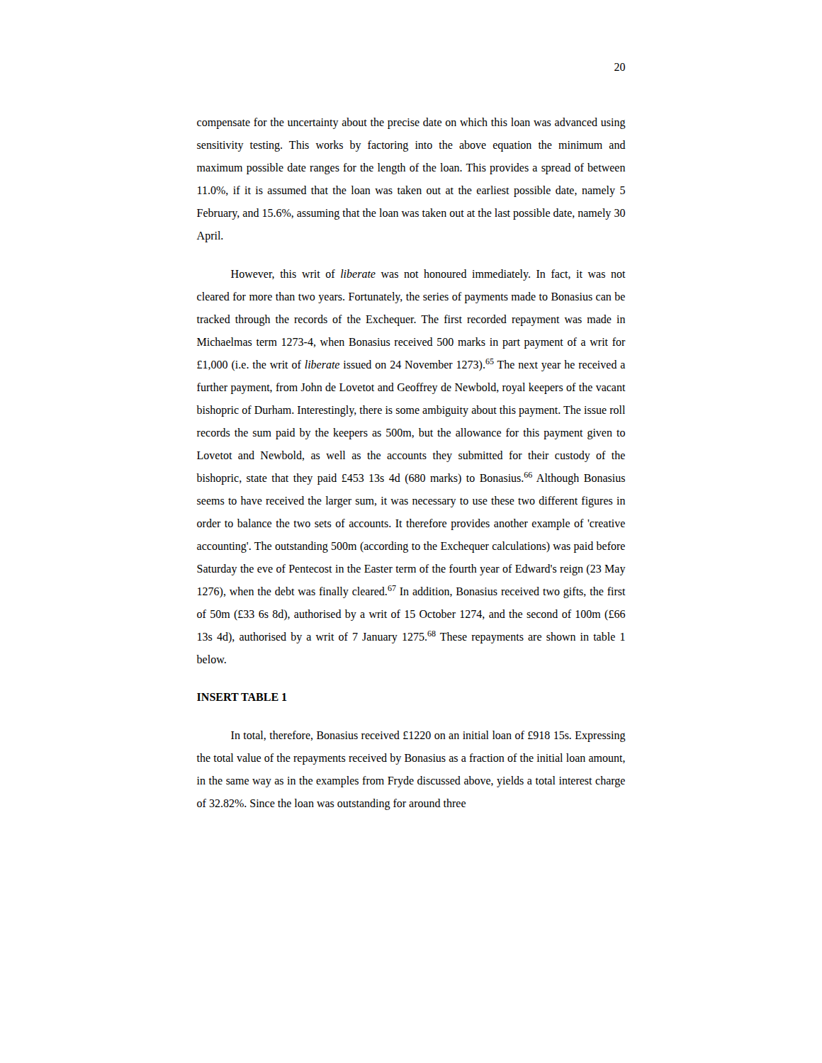20
compensate for the uncertainty about the precise date on which this loan was advanced using sensitivity testing. This works by factoring into the above equation the minimum and maximum possible date ranges for the length of the loan. This provides a spread of between 11.0%, if it is assumed that the loan was taken out at the earliest possible date, namely 5 February, and 15.6%, assuming that the loan was taken out at the last possible date, namely 30 April.
However, this writ of liberate was not honoured immediately. In fact, it was not cleared for more than two years. Fortunately, the series of payments made to Bonasius can be tracked through the records of the Exchequer. The first recorded repayment was made in Michaelmas term 1273-4, when Bonasius received 500 marks in part payment of a writ for £1,000 (i.e. the writ of liberate issued on 24 November 1273).65 The next year he received a further payment, from John de Lovetot and Geoffrey de Newbold, royal keepers of the vacant bishopric of Durham. Interestingly, there is some ambiguity about this payment. The issue roll records the sum paid by the keepers as 500m, but the allowance for this payment given to Lovetot and Newbold, as well as the accounts they submitted for their custody of the bishopric, state that they paid £453 13s 4d (680 marks) to Bonasius.66 Although Bonasius seems to have received the larger sum, it was necessary to use these two different figures in order to balance the two sets of accounts. It therefore provides another example of 'creative accounting'. The outstanding 500m (according to the Exchequer calculations) was paid before Saturday the eve of Pentecost in the Easter term of the fourth year of Edward's reign (23 May 1276), when the debt was finally cleared.67 In addition, Bonasius received two gifts, the first of 50m (£33 6s 8d), authorised by a writ of 15 October 1274, and the second of 100m (£66 13s 4d), authorised by a writ of 7 January 1275.68 These repayments are shown in table 1 below.
INSERT TABLE 1
In total, therefore, Bonasius received £1220 on an initial loan of £918 15s. Expressing the total value of the repayments received by Bonasius as a fraction of the initial loan amount, in the same way as in the examples from Fryde discussed above, yields a total interest charge of 32.82%. Since the loan was outstanding for around three